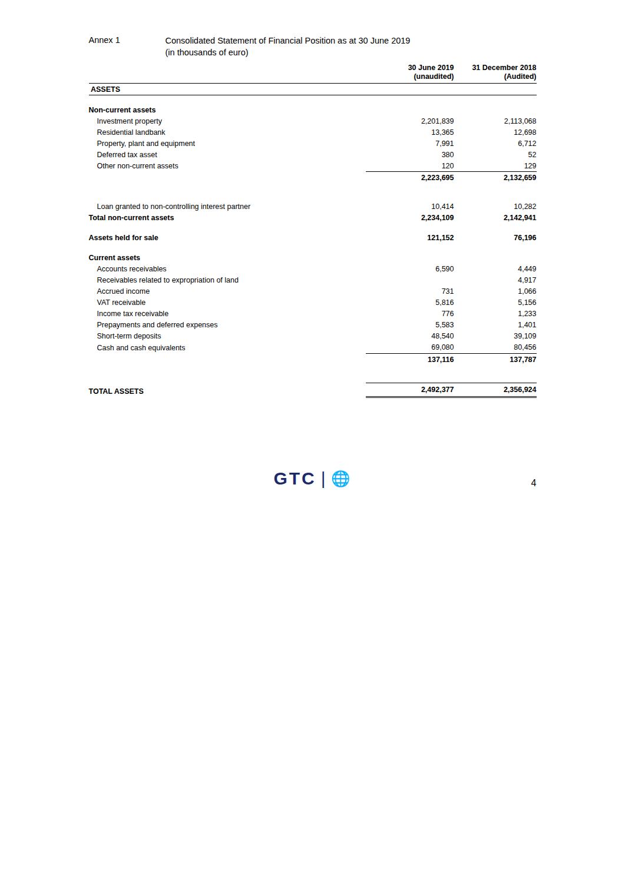Annex 1
Consolidated Statement of Financial Position as at 30 June 2019
(in thousands of euro)
| | 30 June 2019 (unaudited) | 31 December 2018 (Audited) |
| ASSETS | | |
| Non-current assets | | |
| Investment property | 2,201,839 | 2,113,068 |
| Residential landbank | 13,365 | 12,698 |
| Property, plant and equipment | 7,991 | 6,712 |
| Deferred tax asset | 380 | 52 |
| Other non-current assets | 120 | 129 |
| | 2,223,695 | 2,132,659 |
| Loan granted to non-controlling interest partner | 10,414 | 10,282 |
| Total non-current assets | 2,234,109 | 2,142,941 |
| Assets held for sale | 121,152 | 76,196 |
| Current assets | | |
| Accounts receivables | 6,590 | 4,449 |
| Receivables related to expropriation of land | | 4,917 |
| Accrued income | 731 | 1,066 |
| VAT receivable | 5,816 | 5,156 |
| Income tax receivable | 776 | 1,233 |
| Prepayments and deferred expenses | 5,583 | 1,401 |
| Short-term deposits | 48,540 | 39,109 |
| Cash and cash equivalents | 69,080 | 80,456 |
| | 137,116 | 137,787 |
| TOTAL ASSETS | 2,492,377 | 2,356,924 |
GTC|🌐
4